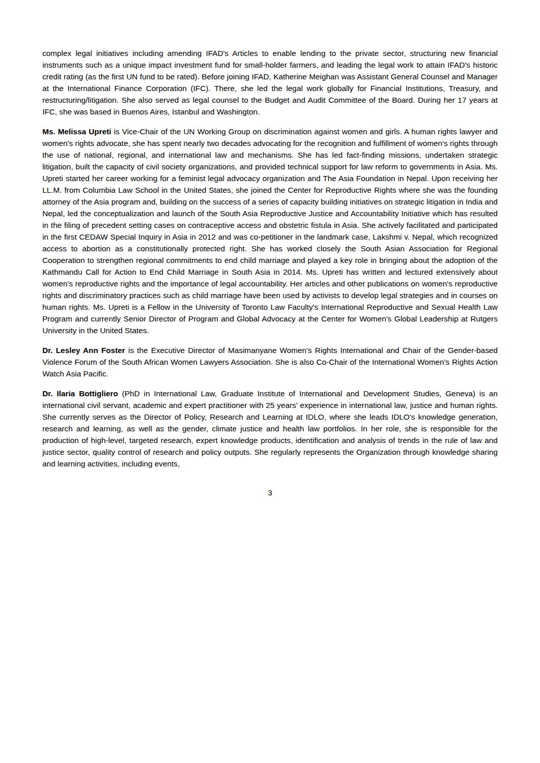complex legal initiatives including amending IFAD's Articles to enable lending to the private sector, structuring new financial instruments such as a unique impact investment fund for small-holder farmers, and leading the legal work to attain IFAD's historic credit rating (as the first UN fund to be rated). Before joining IFAD, Katherine Meighan was Assistant General Counsel and Manager at the International Finance Corporation (IFC). There, she led the legal work globally for Financial Institutions, Treasury, and restructuring/litigation. She also served as legal counsel to the Budget and Audit Committee of the Board. During her 17 years at IFC, she was based in Buenos Aires, Istanbul and Washington.
Ms. Melissa Upreti is Vice-Chair of the UN Working Group on discrimination against women and girls. A human rights lawyer and women's rights advocate, she has spent nearly two decades advocating for the recognition and fulfillment of women's rights through the use of national, regional, and international law and mechanisms. She has led fact-finding missions, undertaken strategic litigation, built the capacity of civil society organizations, and provided technical support for law reform to governments in Asia. Ms. Upreti started her career working for a feminist legal advocacy organization and The Asia Foundation in Nepal. Upon receiving her LL.M. from Columbia Law School in the United States, she joined the Center for Reproductive Rights where she was the founding attorney of the Asia program and, building on the success of a series of capacity building initiatives on strategic litigation in India and Nepal, led the conceptualization and launch of the South Asia Reproductive Justice and Accountability Initiative which has resulted in the filing of precedent setting cases on contraceptive access and obstetric fistula in Asia. She actively facilitated and participated in the first CEDAW Special Inquiry in Asia in 2012 and was co-petitioner in the landmark case, Lakshmi v. Nepal, which recognized access to abortion as a constitutionally protected right. She has worked closely the South Asian Association for Regional Cooperation to strengthen regional commitments to end child marriage and played a key role in bringing about the adoption of the Kathmandu Call for Action to End Child Marriage in South Asia in 2014. Ms. Upreti has written and lectured extensively about women's reproductive rights and the importance of legal accountability. Her articles and other publications on women's reproductive rights and discriminatory practices such as child marriage have been used by activists to develop legal strategies and in courses on human rights. Ms. Upreti is a Fellow in the University of Toronto Law Faculty's International Reproductive and Sexual Health Law Program and currently Senior Director of Program and Global Advocacy at the Center for Women's Global Leadership at Rutgers University in the United States.
Dr. Lesley Ann Foster is the Executive Director of Masimanyane Women's Rights International and Chair of the Gender-based Violence Forum of the South African Women Lawyers Association. She is also Co-Chair of the International Women's Rights Action Watch Asia Pacific.
Dr. Ilaria Bottigliero (PhD in International Law, Graduate Institute of International and Development Studies, Geneva) is an international civil servant, academic and expert practitioner with 25 years' experience in international law, justice and human rights. She currently serves as the Director of Policy, Research and Learning at IDLO, where she leads IDLO's knowledge generation, research and learning, as well as the gender, climate justice and health law portfolios. In her role, she is responsible for the production of high-level, targeted research, expert knowledge products, identification and analysis of trends in the rule of law and justice sector, quality control of research and policy outputs. She regularly represents the Organization through knowledge sharing and learning activities, including events,
3